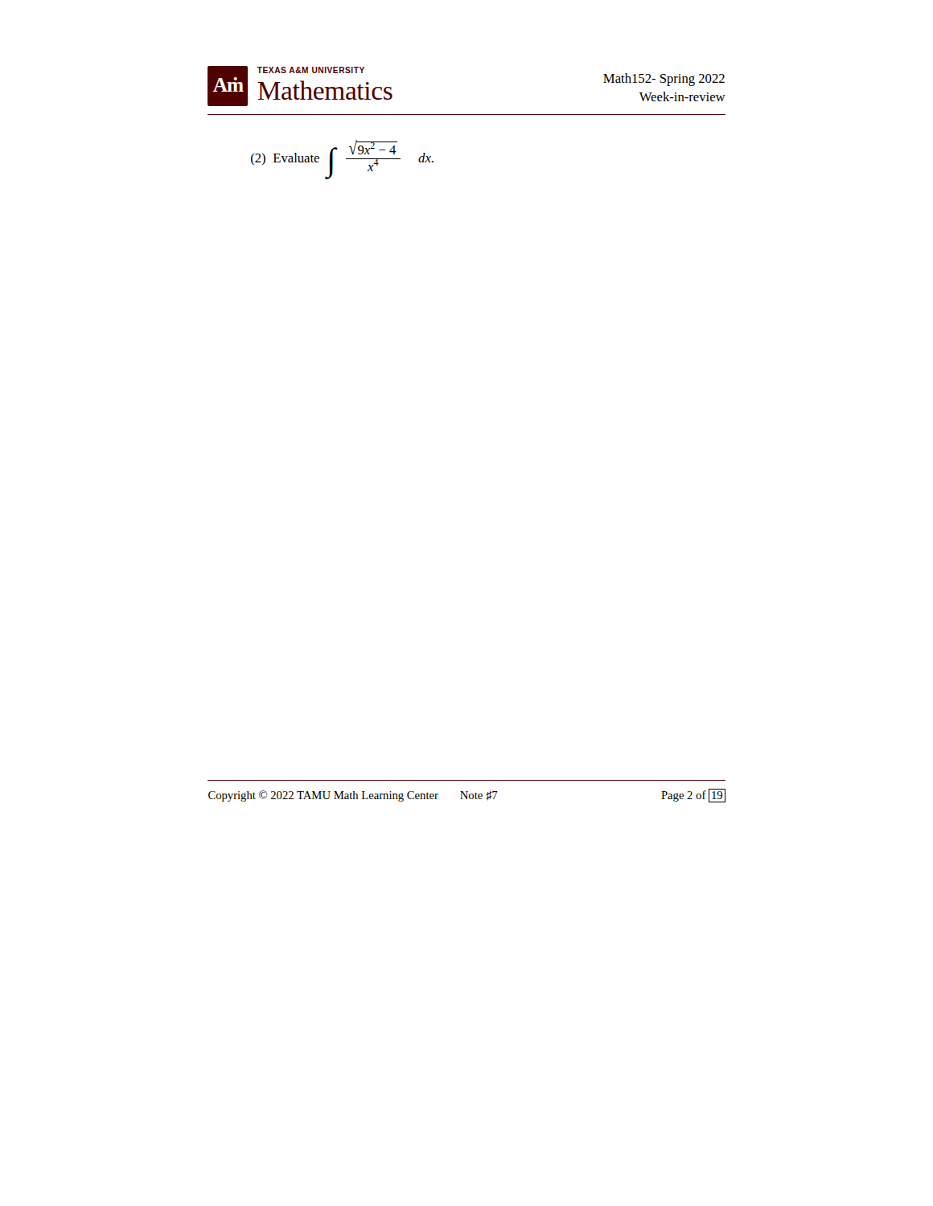Aṁ
Texas A&M University
Mathematics
Math152- Spring 2022
Week-in-review
(2) Evaluate ∫ √9x2 − 4 x4 dx.
Copyright © 2022 TAMU Math Learning Center Note ♯7
Page 2 of 19